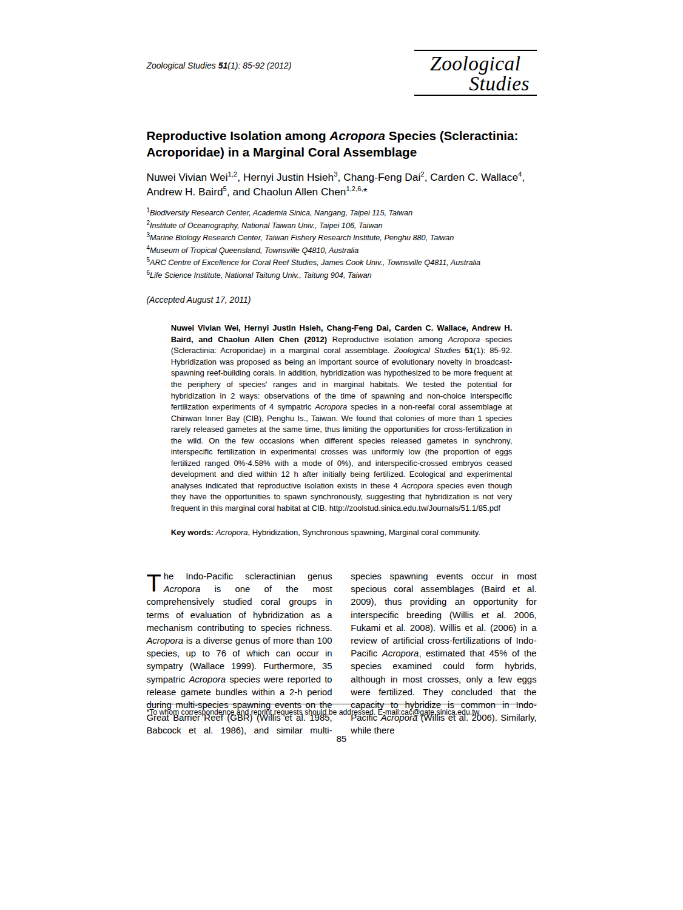Zoological Studies 51(1): 85-92 (2012)
Zoological Studies
Reproductive Isolation among Acropora Species (Scleractinia: Acroporidae) in a Marginal Coral Assemblage
Nuwei Vivian Wei1,2, Hernyi Justin Hsieh3, Chang-Feng Dai2, Carden C. Wallace4, Andrew H. Baird5, and Chaolun Allen Chen1,2,6,*
1Biodiversity Research Center, Academia Sinica, Nangang, Taipei 115, Taiwan
2Institute of Oceanography, National Taiwan Univ., Taipei 106, Taiwan
3Marine Biology Research Center, Taiwan Fishery Research Institute, Penghu 880, Taiwan
4Museum of Tropical Queensland, Townsville Q4810, Australia
5ARC Centre of Excellence for Coral Reef Studies, James Cook Univ., Townsville Q4811, Australia
6Life Science Institute, National Taitung Univ., Taitung 904, Taiwan
(Accepted August 17, 2011)
Nuwei Vivian Wei, Hernyi Justin Hsieh, Chang-Feng Dai, Carden C. Wallace, Andrew H. Baird, and Chaolun Allen Chen (2012) Reproductive isolation among Acropora species (Scleractinia: Acroporidae) in a marginal coral assemblage. Zoological Studies 51(1): 85-92. Hybridization was proposed as being an important source of evolutionary novelty in broadcast-spawning reef-building corals. In addition, hybridization was hypothesized to be more frequent at the periphery of species' ranges and in marginal habitats. We tested the potential for hybridization in 2 ways: observations of the time of spawning and non-choice interspecific fertilization experiments of 4 sympatric Acropora species in a non-reefal coral assemblage at Chinwan Inner Bay (CIB), Penghu Is., Taiwan. We found that colonies of more than 1 species rarely released gametes at the same time, thus limiting the opportunities for cross-fertilization in the wild. On the few occasions when different species released gametes in synchrony, interspecific fertilization in experimental crosses was uniformly low (the proportion of eggs fertilized ranged 0%-4.58% with a mode of 0%), and interspecific-crossed embryos ceased development and died within 12 h after initially being fertilized. Ecological and experimental analyses indicated that reproductive isolation exists in these 4 Acropora species even though they have the opportunities to spawn synchronously, suggesting that hybridization is not very frequent in this marginal coral habitat at CIB. http://zoolstud.sinica.edu.tw/Journals/51.1/85.pdf
Key words: Acropora, Hybridization, Synchronous spawning, Marginal coral community.
The Indo-Pacific scleractinian genus Acropora is one of the most comprehensively studied coral groups in terms of evaluation of hybridization as a mechanism contributing to species richness. Acropora is a diverse genus of more than 100 species, up to 76 of which can occur in sympatry (Wallace 1999). Furthermore, 35 sympatric Acropora species were reported to release gamete bundles within a 2-h period during multi-species spawning events on the Great Barrier Reef (GBR) (Willis et al. 1985, Babcock et al. 1986), and similar multi-species spawning events occur in most specious coral assemblages (Baird et al. 2009), thus providing an opportunity for interspecific breeding (Willis et al. 2006, Fukami et al. 2008). Willis et al. (2006) in a review of artificial cross-fertilizations of Indo-Pacific Acropora, estimated that 45% of the species examined could form hybrids, although in most crosses, only a few eggs were fertilized. They concluded that the capacity to hybridize is common in Indo-Pacific Acropora (Willis et al. 2006). Similarly, while there
*To whom correspondence and reprint requests should be addressed. E-mail:cac@gate.sinica.edu.tw
85